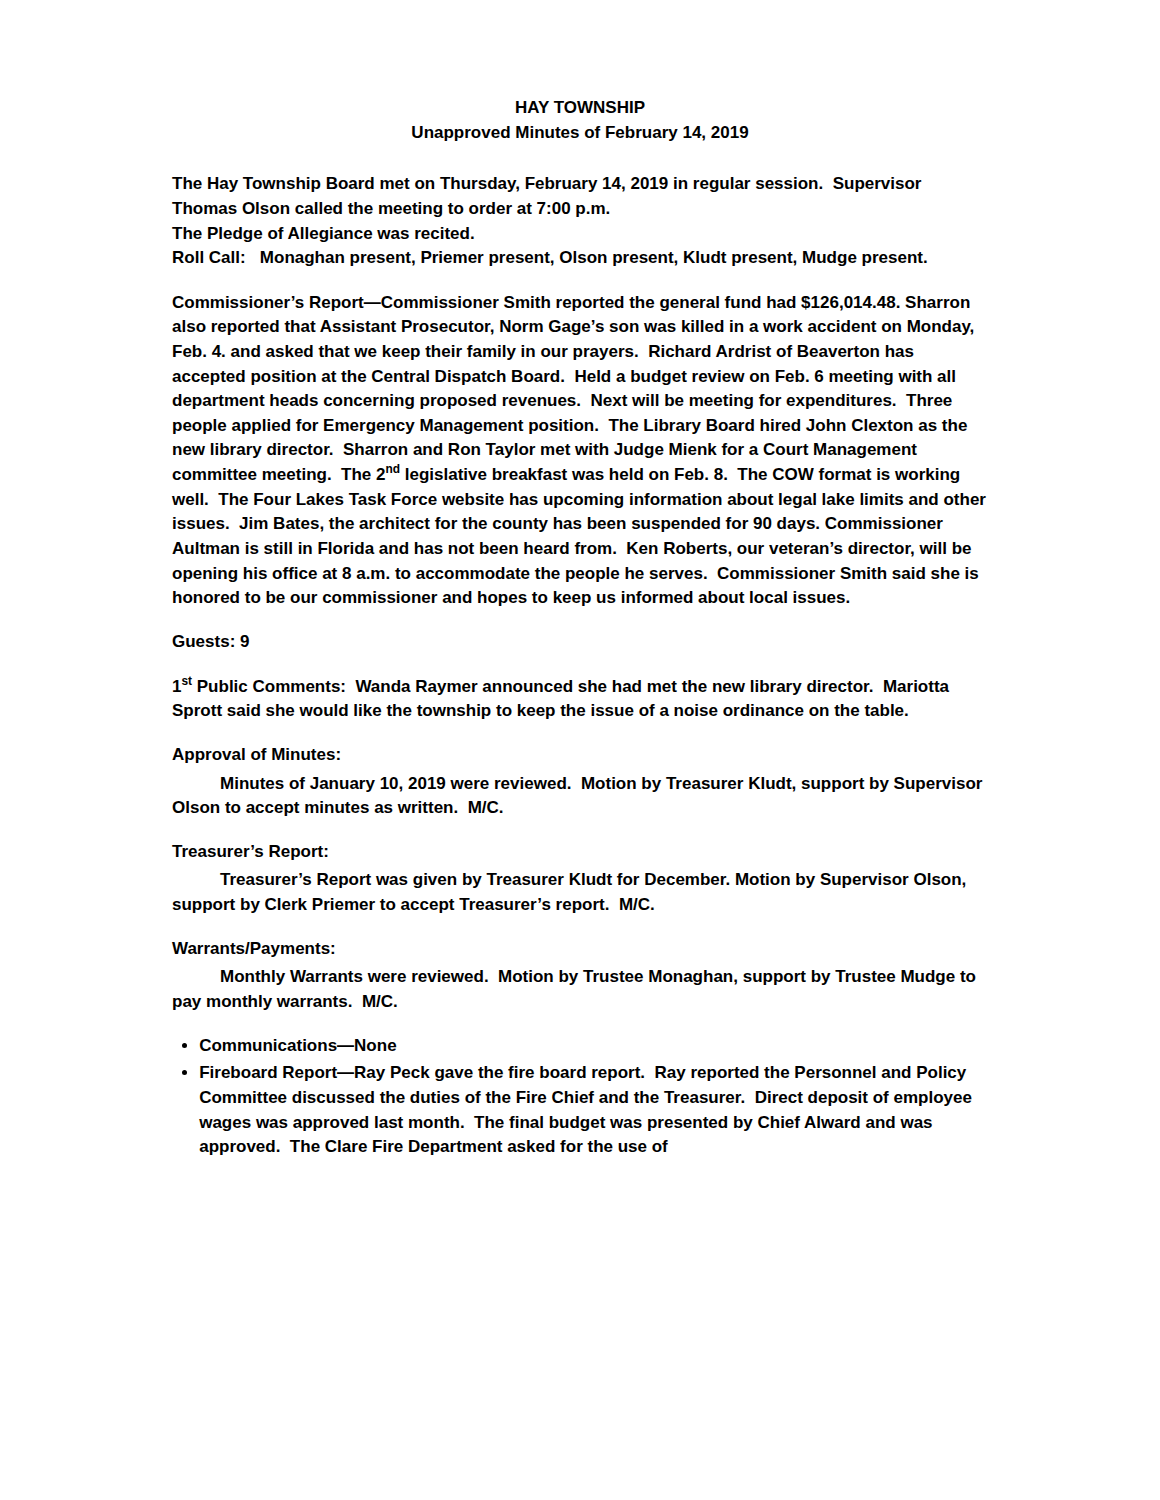HAY TOWNSHIP
Unapproved Minutes of February 14, 2019
The Hay Township Board met on Thursday, February 14, 2019 in regular session. Supervisor Thomas Olson called the meeting to order at 7:00 p.m.
The Pledge of Allegiance was recited.
Roll Call: Monaghan present, Priemer present, Olson present, Kludt present, Mudge present.
Commissioner’s Report—Commissioner Smith reported the general fund had $126,014.48. Sharron also reported that Assistant Prosecutor, Norm Gage’s son was killed in a work accident on Monday, Feb. 4. and asked that we keep their family in our prayers. Richard Ardrist of Beaverton has accepted position at the Central Dispatch Board. Held a budget review on Feb. 6 meeting with all department heads concerning proposed revenues. Next will be meeting for expenditures. Three people applied for Emergency Management position. The Library Board hired John Clexton as the new library director. Sharron and Ron Taylor met with Judge Mienk for a Court Management committee meeting. The 2nd legislative breakfast was held on Feb. 8. The COW format is working well. The Four Lakes Task Force website has upcoming information about legal lake limits and other issues. Jim Bates, the architect for the county has been suspended for 90 days. Commissioner Aultman is still in Florida and has not been heard from. Ken Roberts, our veteran’s director, will be opening his office at 8 a.m. to accommodate the people he serves. Commissioner Smith said she is honored to be our commissioner and hopes to keep us informed about local issues.
Guests: 9
1st Public Comments: Wanda Raymer announced she had met the new library director. Mariotta Sprott said she would like the township to keep the issue of a noise ordinance on the table.
Approval of Minutes:
Minutes of January 10, 2019 were reviewed. Motion by Treasurer Kludt, support by Supervisor Olson to accept minutes as written. M/C.
Treasurer’s Report:
Treasurer’s Report was given by Treasurer Kludt for December. Motion by Supervisor Olson, support by Clerk Priemer to accept Treasurer’s report. M/C.
Warrants/Payments:
Monthly Warrants were reviewed. Motion by Trustee Monaghan, support by Trustee Mudge to pay monthly warrants. M/C.
Communications—None
Fireboard Report—Ray Peck gave the fire board report. Ray reported the Personnel and Policy Committee discussed the duties of the Fire Chief and the Treasurer. Direct deposit of employee wages was approved last month. The final budget was presented by Chief Alward and was approved. The Clare Fire Department asked for the use of